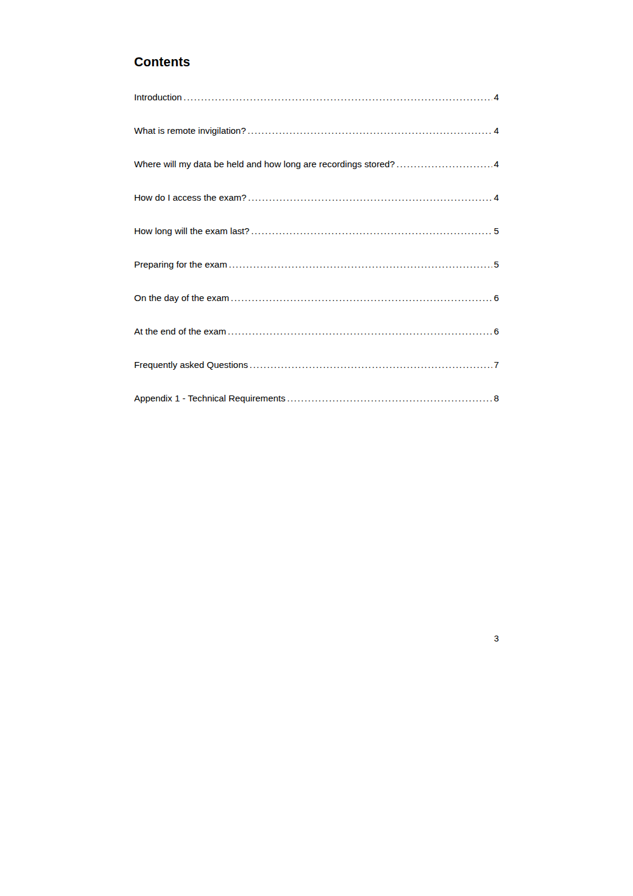Contents
Introduction ........................................................................................................... 4
What is remote invigilation? ..................................................................................................... 4
Where will my data be held and how long are recordings stored? ......................................... 4
How do I access the exam? ....................................................................................................... 4
How long will the exam last? ..................................................................................................... 5
Preparing for the exam .......................................................................................................... 5
On the day of the exam .......................................................................................................... 6
At the end of the exam ........................................................................................................... 6
Frequently asked Questions ..................................................................................................... 7
Appendix 1 - Technical Requirements ....................................................................................... 8
3